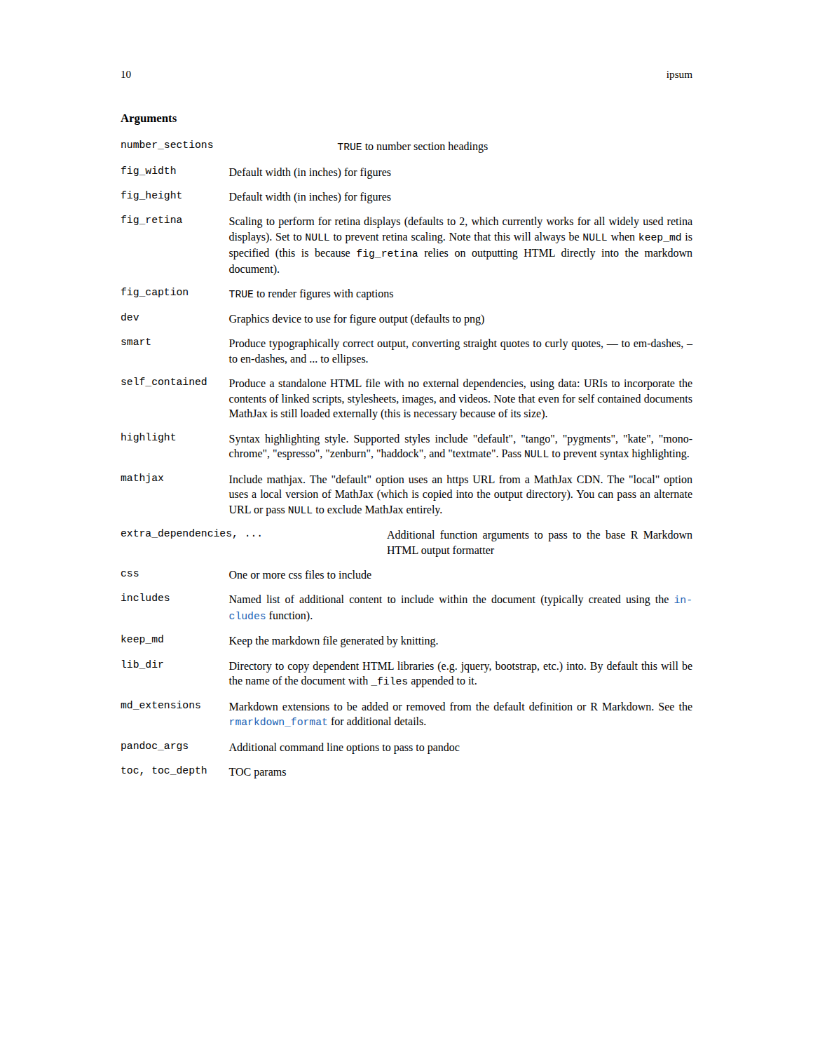10 ipsum
Arguments
number_sections
TRUE to number section headings
fig_width
Default width (in inches) for figures
fig_height
Default width (in inches) for figures
fig_retina
Scaling to perform for retina displays (defaults to 2, which currently works for all widely used retina displays). Set to NULL to prevent retina scaling. Note that this will always be NULL when keep_md is specified (this is because fig_retina relies on outputting HTML directly into the markdown document).
fig_caption
TRUE to render figures with captions
dev
Graphics device to use for figure output (defaults to png)
smart
Produce typographically correct output, converting straight quotes to curly quotes, — to em-dashes, – to en-dashes, and ... to ellipses.
self_contained
Produce a standalone HTML file with no external dependencies, using data: URIs to incorporate the contents of linked scripts, stylesheets, images, and videos. Note that even for self contained documents MathJax is still loaded externally (this is necessary because of its size).
highlight
Syntax highlighting style. Supported styles include "default", "tango", "pygments", "kate", "monochrome", "espresso", "zenburn", "haddock", and "textmate". Pass NULL to prevent syntax highlighting.
mathjax
Include mathjax. The "default" option uses an https URL from a MathJax CDN. The "local" option uses a local version of MathJax (which is copied into the output directory). You can pass an alternate URL or pass NULL to exclude MathJax entirely.
extra_dependencies, ...
Additional function arguments to pass to the base R Markdown HTML output formatter
css
One or more css files to include
includes
Named list of additional content to include within the document (typically created using the includes function).
keep_md
Keep the markdown file generated by knitting.
lib_dir
Directory to copy dependent HTML libraries (e.g. jquery, bootstrap, etc.) into. By default this will be the name of the document with _files appended to it.
md_extensions
Markdown extensions to be added or removed from the default definition or R Markdown. See the rmarkdown_format for additional details.
pandoc_args
Additional command line options to pass to pandoc
toc, toc_depth
TOC params